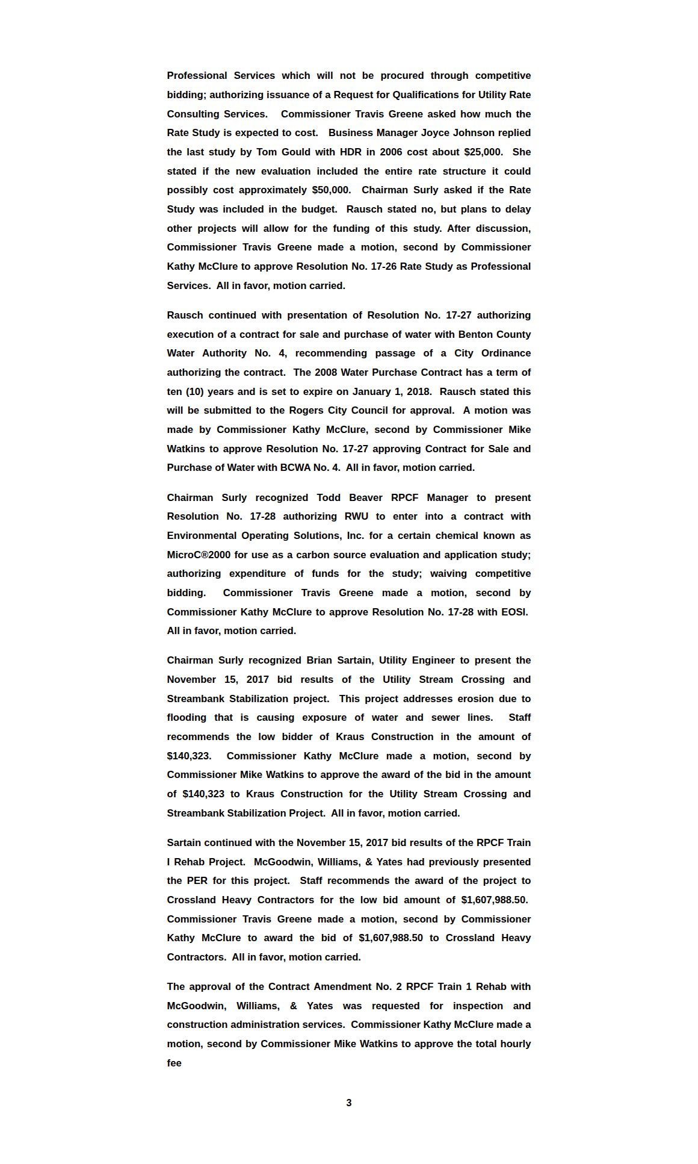Professional Services which will not be procured through competitive bidding; authorizing issuance of a Request for Qualifications for Utility Rate Consulting Services. Commissioner Travis Greene asked how much the Rate Study is expected to cost. Business Manager Joyce Johnson replied the last study by Tom Gould with HDR in 2006 cost about $25,000. She stated if the new evaluation included the entire rate structure it could possibly cost approximately $50,000. Chairman Surly asked if the Rate Study was included in the budget. Rausch stated no, but plans to delay other projects will allow for the funding of this study. After discussion, Commissioner Travis Greene made a motion, second by Commissioner Kathy McClure to approve Resolution No. 17-26 Rate Study as Professional Services. All in favor, motion carried.
Rausch continued with presentation of Resolution No. 17-27 authorizing execution of a contract for sale and purchase of water with Benton County Water Authority No. 4, recommending passage of a City Ordinance authorizing the contract. The 2008 Water Purchase Contract has a term of ten (10) years and is set to expire on January 1, 2018. Rausch stated this will be submitted to the Rogers City Council for approval. A motion was made by Commissioner Kathy McClure, second by Commissioner Mike Watkins to approve Resolution No. 17-27 approving Contract for Sale and Purchase of Water with BCWA No. 4. All in favor, motion carried.
Chairman Surly recognized Todd Beaver RPCF Manager to present Resolution No. 17-28 authorizing RWU to enter into a contract with Environmental Operating Solutions, Inc. for a certain chemical known as MicroC®2000 for use as a carbon source evaluation and application study; authorizing expenditure of funds for the study; waiving competitive bidding. Commissioner Travis Greene made a motion, second by Commissioner Kathy McClure to approve Resolution No. 17-28 with EOSI. All in favor, motion carried.
Chairman Surly recognized Brian Sartain, Utility Engineer to present the November 15, 2017 bid results of the Utility Stream Crossing and Streambank Stabilization project. This project addresses erosion due to flooding that is causing exposure of water and sewer lines. Staff recommends the low bidder of Kraus Construction in the amount of $140,323. Commissioner Kathy McClure made a motion, second by Commissioner Mike Watkins to approve the award of the bid in the amount of $140,323 to Kraus Construction for the Utility Stream Crossing and Streambank Stabilization Project. All in favor, motion carried.
Sartain continued with the November 15, 2017 bid results of the RPCF Train I Rehab Project. McGoodwin, Williams, & Yates had previously presented the PER for this project. Staff recommends the award of the project to Crossland Heavy Contractors for the low bid amount of $1,607,988.50. Commissioner Travis Greene made a motion, second by Commissioner Kathy McClure to award the bid of $1,607,988.50 to Crossland Heavy Contractors. All in favor, motion carried.
The approval of the Contract Amendment No. 2 RPCF Train 1 Rehab with McGoodwin, Williams, & Yates was requested for inspection and construction administration services. Commissioner Kathy McClure made a motion, second by Commissioner Mike Watkins to approve the total hourly fee
3